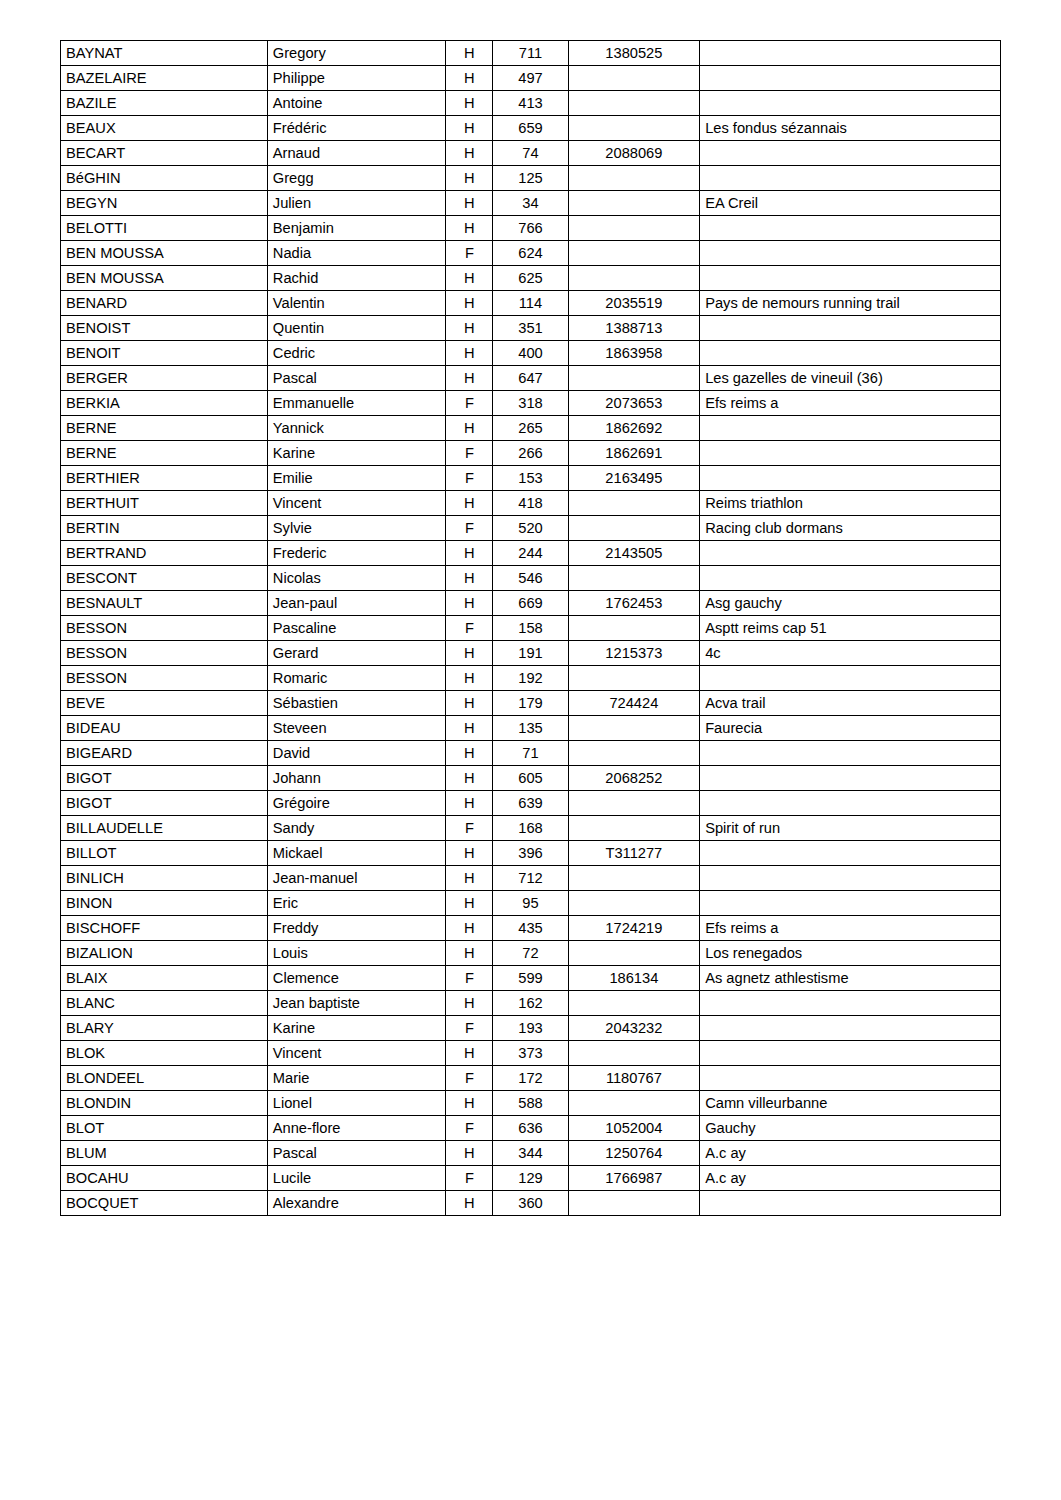| BAYNAT | Gregory | H | 711 | 1380525 | |
| BAZELAIRE | Philippe | H | 497 | | |
| BAZILE | Antoine | H | 413 | | |
| BEAUX | Frédéric | H | 659 | | Les fondus sézannais |
| BECART | Arnaud | H | 74 | 2088069 | |
| BéGHIN | Gregg | H | 125 | | |
| BEGYN | Julien | H | 34 | | EA Creil |
| BELOTTI | Benjamin | H | 766 | | |
| BEN MOUSSA | Nadia | F | 624 | | |
| BEN MOUSSA | Rachid | H | 625 | | |
| BENARD | Valentin | H | 114 | 2035519 | Pays de nemours running trail |
| BENOIST | Quentin | H | 351 | 1388713 | |
| BENOIT | Cedric | H | 400 | 1863958 | |
| BERGER | Pascal | H | 647 | | Les gazelles de vineuil (36) |
| BERKIA | Emmanuelle | F | 318 | 2073653 | Efs reims a |
| BERNE | Yannick | H | 265 | 1862692 | |
| BERNE | Karine | F | 266 | 1862691 | |
| BERTHIER | Emilie | F | 153 | 2163495 | |
| BERTHUIT | Vincent | H | 418 | | Reims triathlon |
| BERTIN | Sylvie | F | 520 | | Racing club dormans |
| BERTRAND | Frederic | H | 244 | 2143505 | |
| BESCONT | Nicolas | H | 546 | | |
| BESNAULT | Jean-paul | H | 669 | 1762453 | Asg gauchy |
| BESSON | Pascaline | F | 158 | | Asptt reims cap 51 |
| BESSON | Gerard | H | 191 | 1215373 | 4c |
| BESSON | Romaric | H | 192 | | |
| BEVE | Sébastien | H | 179 | 724424 | Acva trail |
| BIDEAU | Steveen | H | 135 | | Faurecia |
| BIGEARD | David | H | 71 | | |
| BIGOT | Johann | H | 605 | 2068252 | |
| BIGOT | Grégoire | H | 639 | | |
| BILLAUDELLE | Sandy | F | 168 | | Spirit of run |
| BILLOT | Mickael | H | 396 | T311277 | |
| BINLICH | Jean-manuel | H | 712 | | |
| BINON | Eric | H | 95 | | |
| BISCHOFF | Freddy | H | 435 | 1724219 | Efs reims a |
| BIZALION | Louis | H | 72 | | Los renegados |
| BLAIX | Clemence | F | 599 | 186134 | As agnetz athlestisme |
| BLANC | Jean baptiste | H | 162 | | |
| BLARY | Karine | F | 193 | 2043232 | |
| BLOK | Vincent | H | 373 | | |
| BLONDEEL | Marie | F | 172 | 1180767 | |
| BLONDIN | Lionel | H | 588 | | Camn villeurbanne |
| BLOT | Anne-flore | F | 636 | 1052004 | Gauchy |
| BLUM | Pascal | H | 344 | 1250764 | A.c ay |
| BOCAHU | Lucile | F | 129 | 1766987 | A.c ay |
| BOCQUET | Alexandre | H | 360 | | |